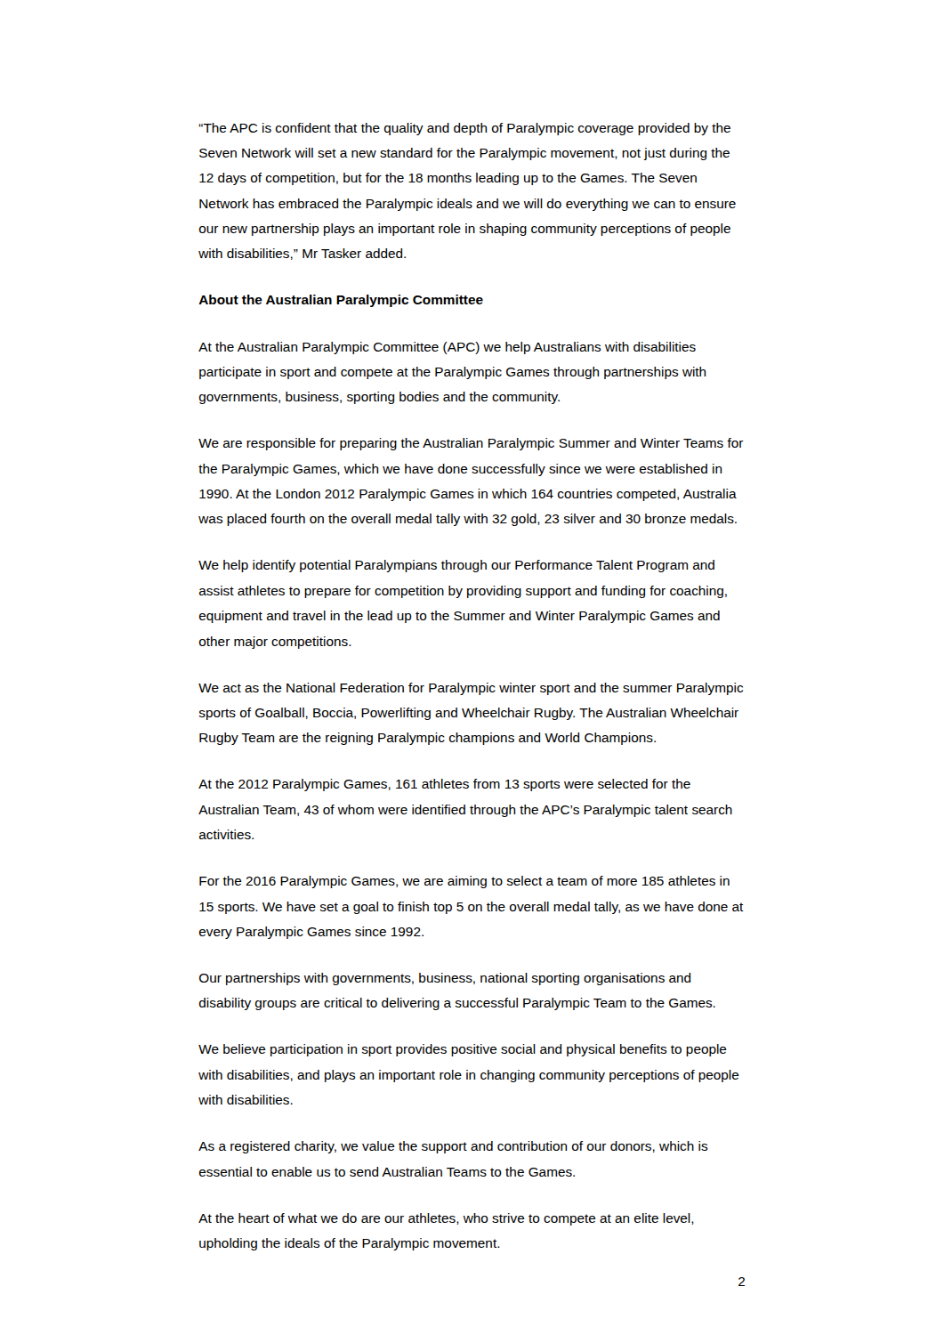“The APC is confident that the quality and depth of Paralympic coverage provided by the Seven Network will set a new standard for the Paralympic movement, not just during the 12 days of competition, but for the 18 months leading up to the Games. The Seven Network has embraced the Paralympic ideals and we will do everything we can to ensure our new partnership plays an important role in shaping community perceptions of people with disabilities,” Mr Tasker added.
About the Australian Paralympic Committee
At the Australian Paralympic Committee (APC) we help Australians with disabilities participate in sport and compete at the Paralympic Games through partnerships with governments, business, sporting bodies and the community.
We are responsible for preparing the Australian Paralympic Summer and Winter Teams for the Paralympic Games, which we have done successfully since we were established in 1990. At the London 2012 Paralympic Games in which 164 countries competed, Australia was placed fourth on the overall medal tally with 32 gold, 23 silver and 30 bronze medals.
We help identify potential Paralympians through our Performance Talent Program and assist athletes to prepare for competition by providing support and funding for coaching, equipment and travel in the lead up to the Summer and Winter Paralympic Games and other major competitions.
We act as the National Federation for Paralympic winter sport and the summer Paralympic sports of Goalball, Boccia, Powerlifting and Wheelchair Rugby. The Australian Wheelchair Rugby Team are the reigning Paralympic champions and World Champions.
At the 2012 Paralympic Games, 161 athletes from 13 sports were selected for the Australian Team, 43 of whom were identified through the APC’s Paralympic talent search activities.
For the 2016 Paralympic Games, we are aiming to select a team of more 185 athletes in 15 sports. We have set a goal to finish top 5 on the overall medal tally, as we have done at every Paralympic Games since 1992.
Our partnerships with governments, business, national sporting organisations and disability groups are critical to delivering a successful Paralympic Team to the Games.
We believe participation in sport provides positive social and physical benefits to people with disabilities, and plays an important role in changing community perceptions of people with disabilities.
As a registered charity, we value the support and contribution of our donors, which is essential to enable us to send Australian Teams to the Games.
At the heart of what we do are our athletes, who strive to compete at an elite level, upholding the ideals of the Paralympic movement.
2